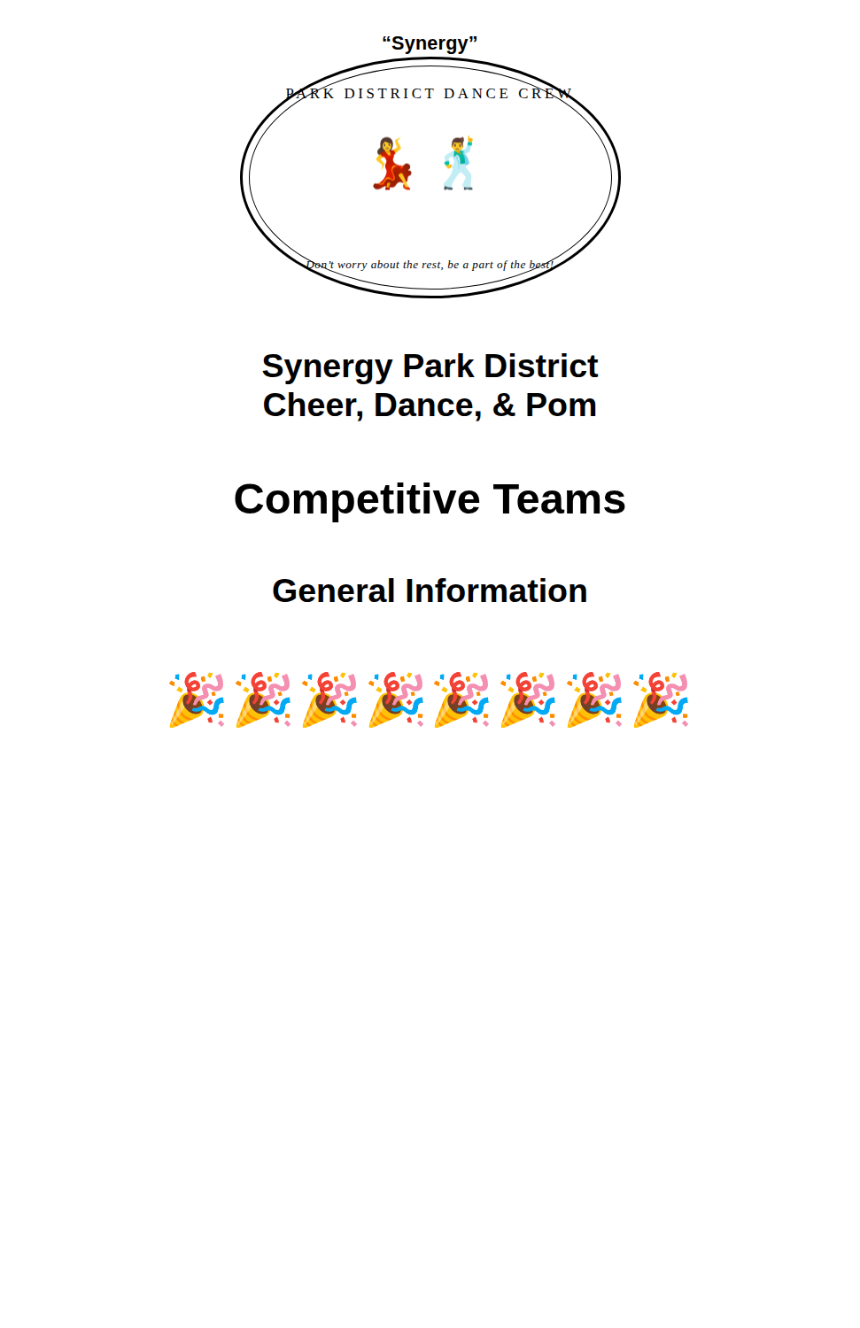“Synergy”
Park District Dance Crew 💃🕺 Don’t worry about the rest, be a part of the best!
Synergy Park District
Cheer, Dance, & Pom
Competitive Teams
General Information
🎉🎉🎉🎉🎉🎉🎉🎉